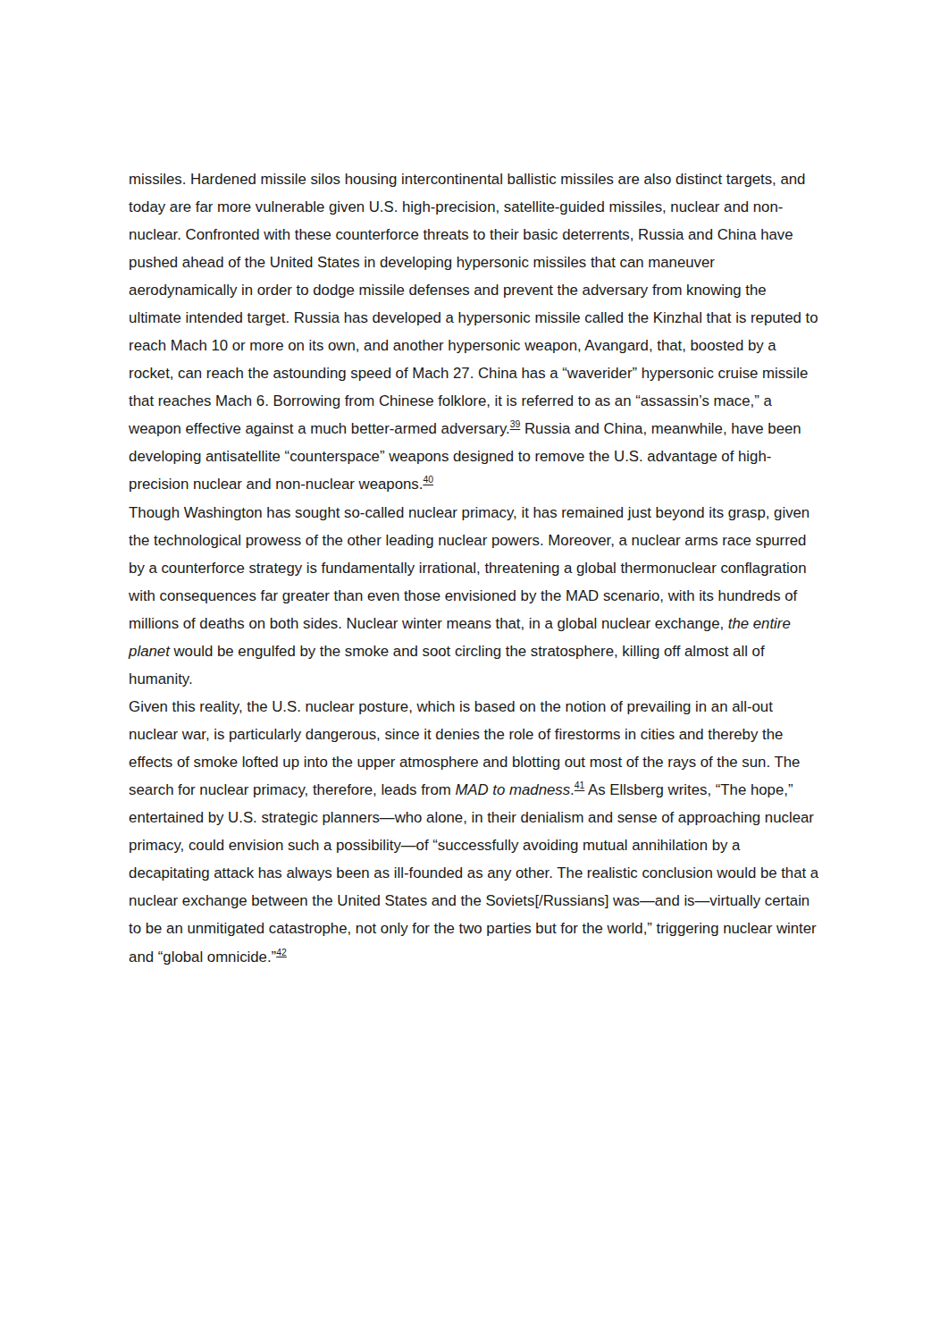missiles. Hardened missile silos housing intercontinental ballistic missiles are also distinct targets, and today are far more vulnerable given U.S. high-precision, satellite-guided missiles, nuclear and non-nuclear. Confronted with these counterforce threats to their basic deterrents, Russia and China have pushed ahead of the United States in developing hypersonic missiles that can maneuver aerodynamically in order to dodge missile defenses and prevent the adversary from knowing the ultimate intended target. Russia has developed a hypersonic missile called the Kinzhal that is reputed to reach Mach 10 or more on its own, and another hypersonic weapon, Avangard, that, boosted by a rocket, can reach the astounding speed of Mach 27. China has a “waverider” hypersonic cruise missile that reaches Mach 6. Borrowing from Chinese folklore, it is referred to as an “assassin’s mace,” a weapon effective against a much better-armed adversary.39 Russia and China, meanwhile, have been developing antisatellite “counterspace” weapons designed to remove the U.S. advantage of high-precision nuclear and non-nuclear weapons.40
Though Washington has sought so-called nuclear primacy, it has remained just beyond its grasp, given the technological prowess of the other leading nuclear powers. Moreover, a nuclear arms race spurred by a counterforce strategy is fundamentally irrational, threatening a global thermonuclear conflagration with consequences far greater than even those envisioned by the MAD scenario, with its hundreds of millions of deaths on both sides. Nuclear winter means that, in a global nuclear exchange, the entire planet would be engulfed by the smoke and soot circling the stratosphere, killing off almost all of humanity.
Given this reality, the U.S. nuclear posture, which is based on the notion of prevailing in an all-out nuclear war, is particularly dangerous, since it denies the role of firestorms in cities and thereby the effects of smoke lofted up into the upper atmosphere and blotting out most of the rays of the sun. The search for nuclear primacy, therefore, leads from MAD to madness.41 As Ellsberg writes, “The hope,” entertained by U.S. strategic planners—who alone, in their denialism and sense of approaching nuclear primacy, could envision such a possibility—of “successfully avoiding mutual annihilation by a decapitating attack has always been as ill-founded as any other. The realistic conclusion would be that a nuclear exchange between the United States and the Soviets[/Russians] was—and is—virtually certain to be an unmitigated catastrophe, not only for the two parties but for the world,” triggering nuclear winter and “global omnicide.”42